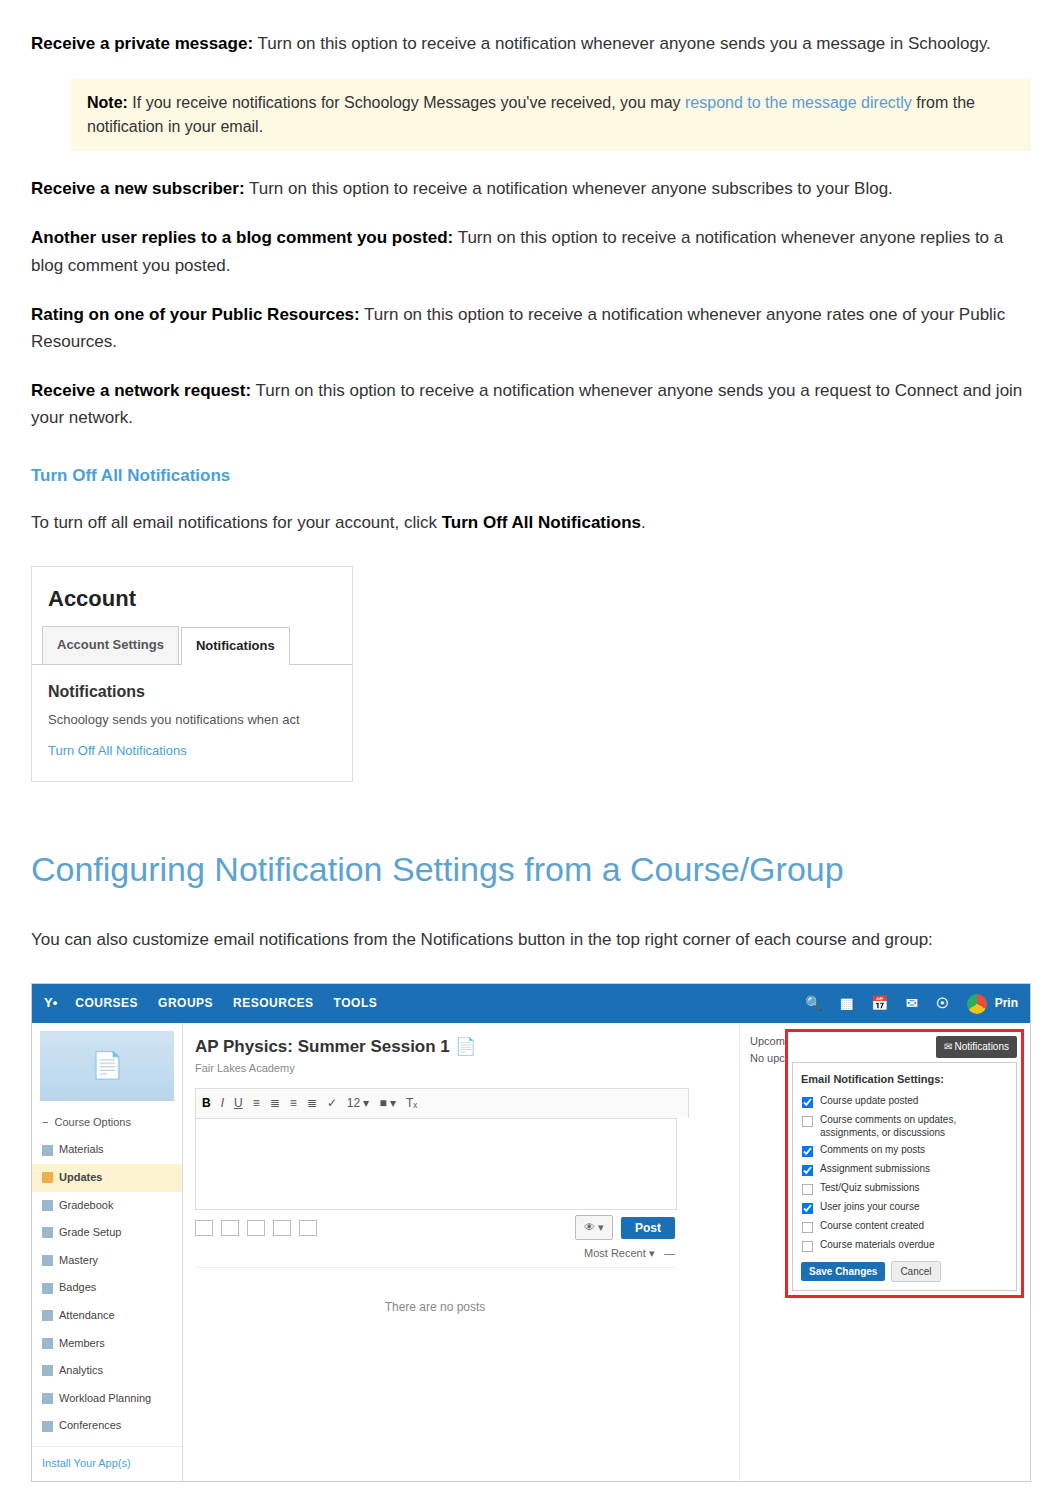Receive a private message: Turn on this option to receive a notification whenever anyone sends you a message in Schoology.
Note: If you receive notifications for Schoology Messages you've received, you may respond to the message directly from the notification in your email.
Receive a new subscriber: Turn on this option to receive a notification whenever anyone subscribes to your Blog.
Another user replies to a blog comment you posted: Turn on this option to receive a notification whenever anyone replies to a blog comment you posted.
Rating on one of your Public Resources: Turn on this option to receive a notification whenever anyone rates one of your Public Resources.
Receive a network request: Turn on this option to receive a notification whenever anyone sends you a request to Connect and join your network.
Turn Off All Notifications
To turn off all email notifications for your account, click Turn Off All Notifications.
Account
Account Settings
Notifications
Notifications
Schoology sends you notifications when act
Turn Off All Notifications
Configuring Notification Settings from a Course/Group
You can also customize email notifications from the Notifications button in the top right corner of each course and group:
Y• COURSES GROUPS RESOURCES TOOLS 🔍 ▦ 📅 ✉ ☉ Prin
📄
− Course Options
Materials
Updates
Gradebook
Grade Setup
Mastery
Badges
Attendance
Members
Analytics
Workload Planning
Conferences
Install Your App(s)
AP Physics: Summer Session 1 📄
Fair Lakes Academy
B I U ≡ ≣ ≡ ≣ ✓ 12 ▾ ■ ▾ Tₓ
👁 ▾ Post
Most Recent ▾ —
There are no posts
Upcomi
No upcor
✉ Notifications
Email Notification Settings:
Course update posted Course comments on updates, assignments, or discussions Comments on my posts Assignment submissions Test/Quiz submissions User joins your course Course content created Course materials overdue
Save Changes Cancel